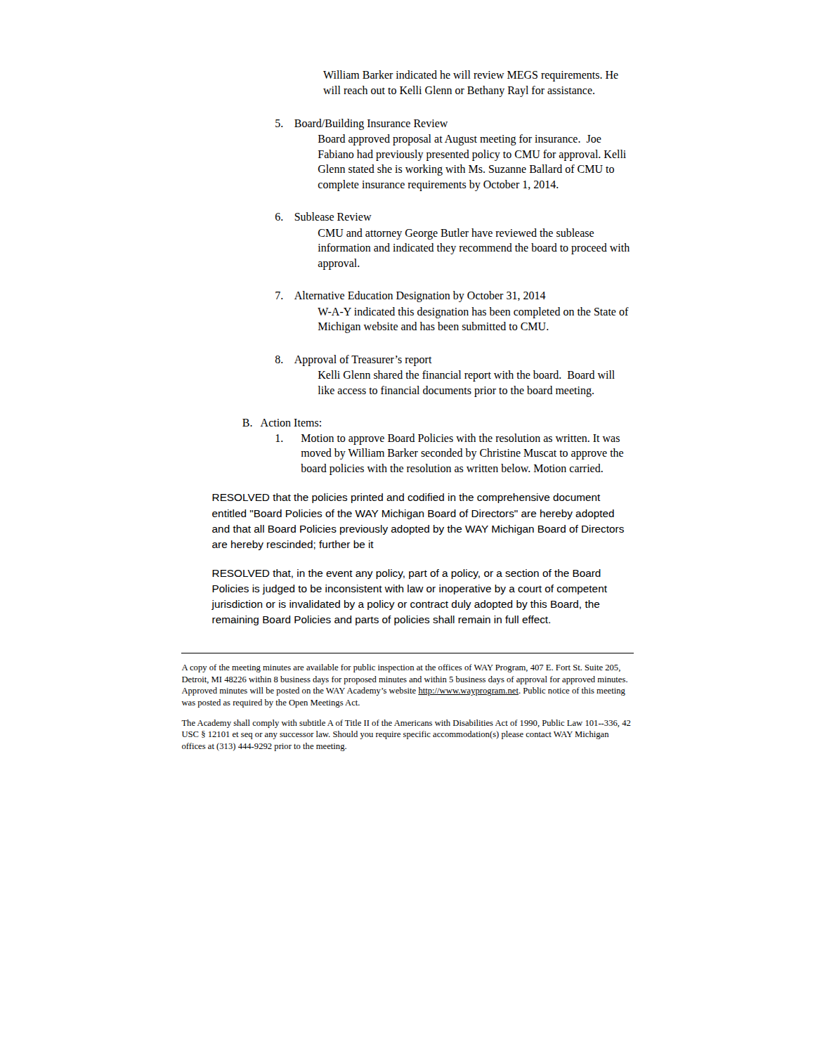William Barker indicated he will review MEGS requirements. He will reach out to Kelli Glenn or Bethany Rayl for assistance.
Board/Building Insurance Review
Board approved proposal at August meeting for insurance. Joe Fabiano had previously presented policy to CMU for approval. Kelli Glenn stated she is working with Ms. Suzanne Ballard of CMU to complete insurance requirements by October 1, 2014.
Sublease Review
CMU and attorney George Butler have reviewed the sublease information and indicated they recommend the board to proceed with approval.
Alternative Education Designation by October 31, 2014
W-A-Y indicated this designation has been completed on the State of Michigan website and has been submitted to CMU.
Approval of Treasurer’s report
Kelli Glenn shared the financial report with the board. Board will like access to financial documents prior to the board meeting.
B. Action Items:
Motion to approve Board Policies with the resolution as written. It was moved by William Barker seconded by Christine Muscat to approve the board policies with the resolution as written below. Motion carried.
RESOLVED that the policies printed and codified in the comprehensive document entitled "Board Policies of the WAY Michigan Board of Directors" are hereby adopted and that all Board Policies previously adopted by the WAY Michigan Board of Directors are hereby rescinded; further be it
RESOLVED that, in the event any policy, part of a policy, or a section of the Board Policies is judged to be inconsistent with law or inoperative by a court of competent jurisdiction or is invalidated by a policy or contract duly adopted by this Board, the remaining Board Policies and parts of policies shall remain in full effect.
A copy of the meeting minutes are available for public inspection at the offices of WAY Program, 407 E. Fort St. Suite 205, Detroit, MI 48226 within 8 business days for proposed minutes and within 5 business days of approval for approved minutes. Approved minutes will be posted on the WAY Academy’s website http://www.wayprogram.net. Public notice of this meeting was posted as required by the Open Meetings Act.
The Academy shall comply with subtitle A of Title II of the Americans with Disabilities Act of 1990, Public Law 101--336, 42 USC § 12101 et seq or any successor law. Should you require specific accommodation(s) please contact WAY Michigan offices at (313) 444-9292 prior to the meeting.